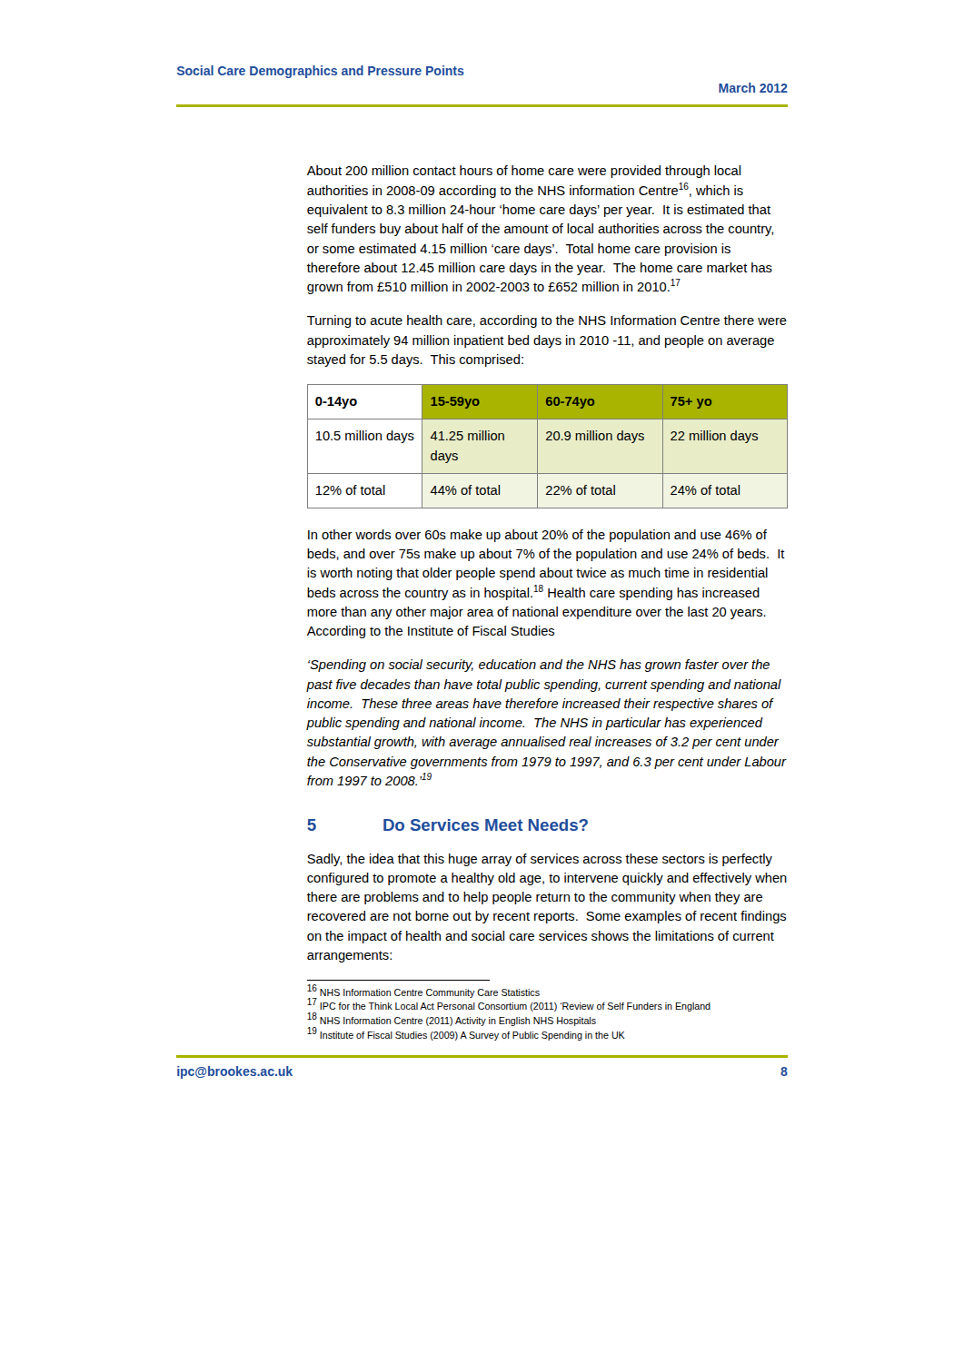Social Care Demographics and Pressure Points
March 2012
About 200 million contact hours of home care were provided through local authorities in 2008-09 according to the NHS information Centre16, which is equivalent to 8.3 million 24-hour ‘home care days’ per year. It is estimated that self funders buy about half of the amount of local authorities across the country, or some estimated 4.15 million ‘care days’. Total home care provision is therefore about 12.45 million care days in the year. The home care market has grown from £510 million in 2002-2003 to £652 million in 2010.17
Turning to acute health care, according to the NHS Information Centre there were approximately 94 million inpatient bed days in 2010 -11, and people on average stayed for 5.5 days. This comprised:
| 0-14yo | 15-59yo | 60-74yo | 75+ yo |
| --- | --- | --- | --- |
| 10.5 million days | 41.25 million days | 20.9 million days | 22 million days |
| 12% of total | 44% of total | 22% of total | 24% of total |
In other words over 60s make up about 20% of the population and use 46% of beds, and over 75s make up about 7% of the population and use 24% of beds. It is worth noting that older people spend about twice as much time in residential beds across the country as in hospital.18 Health care spending has increased more than any other major area of national expenditure over the last 20 years. According to the Institute of Fiscal Studies
‘Spending on social security, education and the NHS has grown faster over the past five decades than have total public spending, current spending and national income. These three areas have therefore increased their respective shares of public spending and national income. The NHS in particular has experienced substantial growth, with average annualised real increases of 3.2 per cent under the Conservative governments from 1979 to 1997, and 6.3 per cent under Labour from 1997 to 2008.’19
5 Do Services Meet Needs?
Sadly, the idea that this huge array of services across these sectors is perfectly configured to promote a healthy old age, to intervene quickly and effectively when there are problems and to help people return to the community when they are recovered are not borne out by recent reports. Some examples of recent findings on the impact of health and social care services shows the limitations of current arrangements:
16 NHS Information Centre Community Care Statistics
17 IPC for the Think Local Act Personal Consortium (2011) ‘Review of Self Funders in England
18 NHS Information Centre (2011) Activity in English NHS Hospitals
19 Institute of Fiscal Studies (2009) A Survey of Public Spending in the UK
ipc@brookes.ac.uk
8